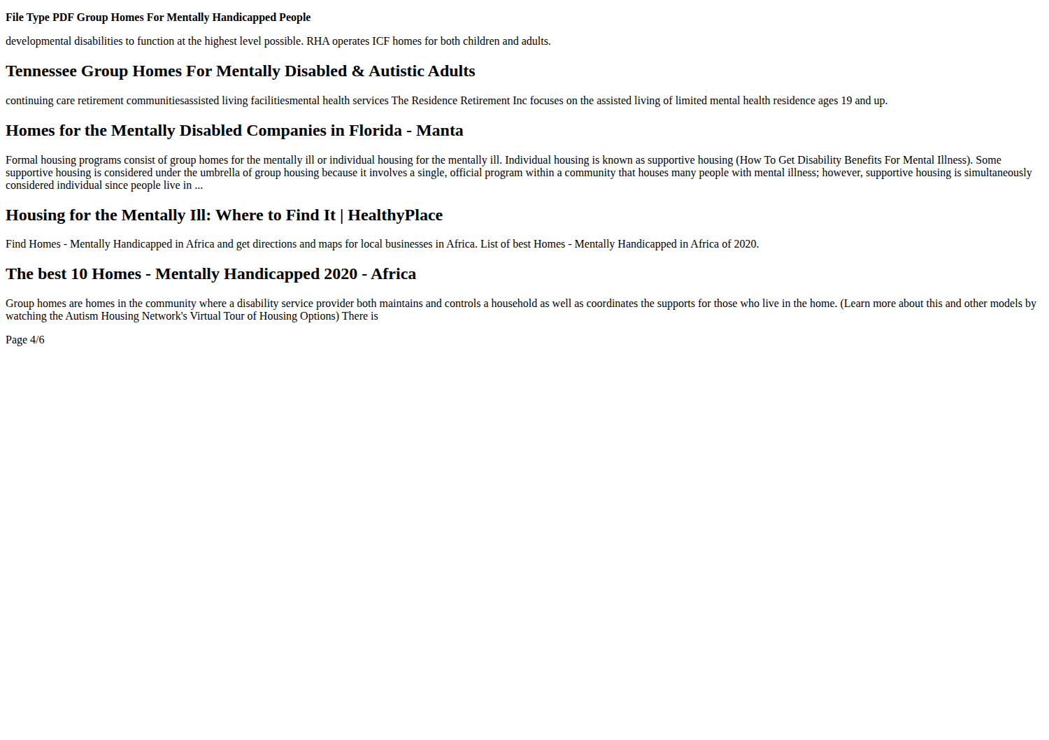File Type PDF Group Homes For Mentally Handicapped People
developmental disabilities to function at the highest level possible. RHA operates ICF homes for both children and adults.
Tennessee Group Homes For Mentally Disabled & Autistic Adults
continuing care retirement communitiesassisted living facilitiesmental health services The Residence Retirement Inc focuses on the assisted living of limited mental health residence ages 19 and up.
Homes for the Mentally Disabled Companies in Florida - Manta
Formal housing programs consist of group homes for the mentally ill or individual housing for the mentally ill. Individual housing is known as supportive housing (How To Get Disability Benefits For Mental Illness). Some supportive housing is considered under the umbrella of group housing because it involves a single, official program within a community that houses many people with mental illness; however, supportive housing is simultaneously considered individual since people live in ...
Housing for the Mentally Ill: Where to Find It | HealthyPlace
Find Homes - Mentally Handicapped in Africa and get directions and maps for local businesses in Africa. List of best Homes - Mentally Handicapped in Africa of 2020.
The best 10 Homes - Mentally Handicapped 2020 - Africa
Group homes are homes in the community where a disability service provider both maintains and controls a household as well as coordinates the supports for those who live in the home. (Learn more about this and other models by watching the Autism Housing Network's Virtual Tour of Housing Options) There is
Page 4/6